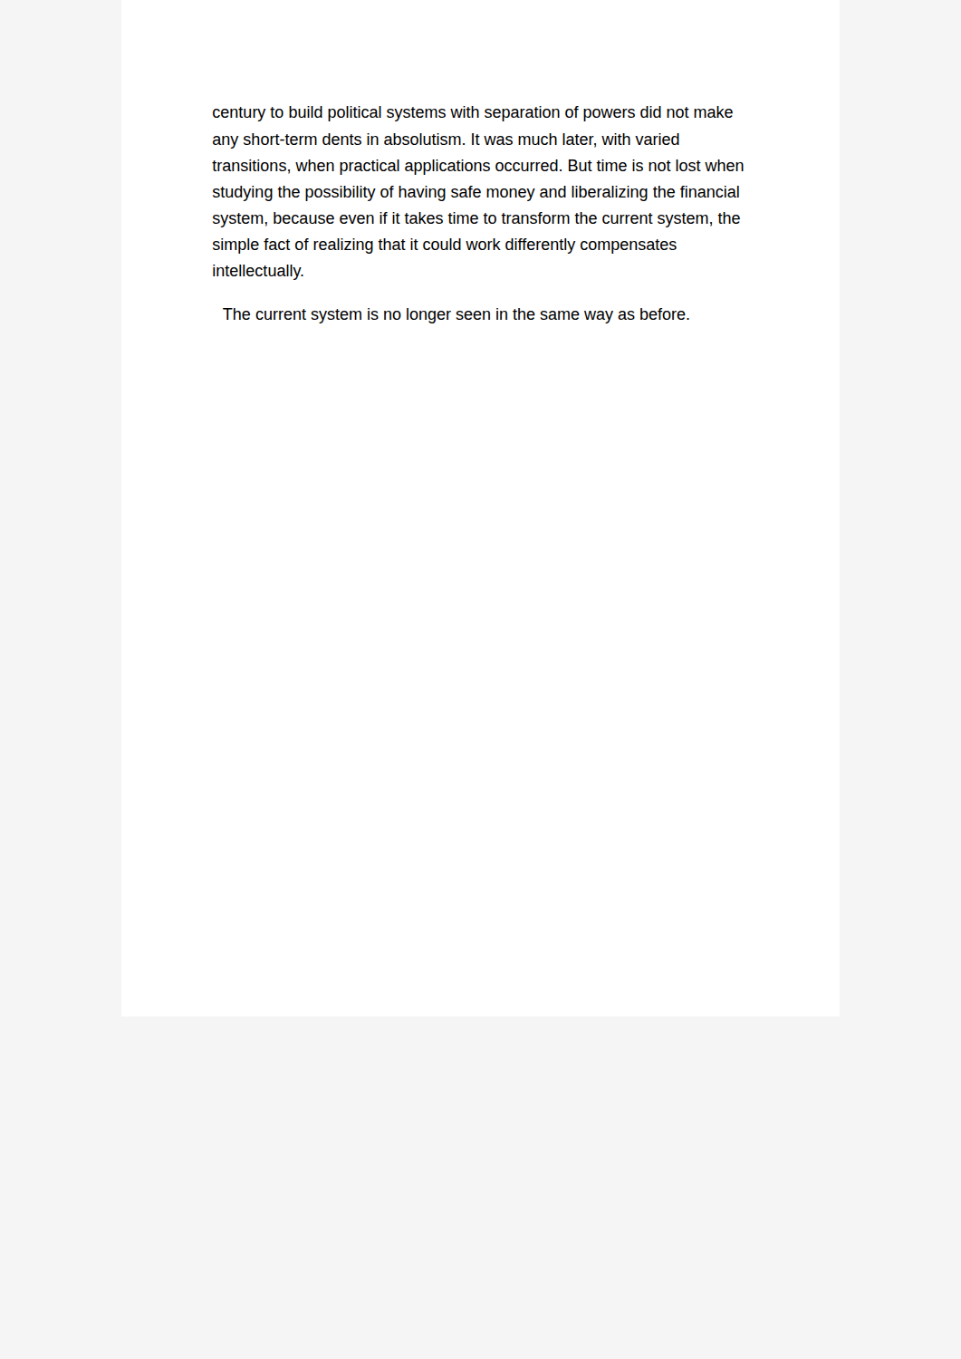century to build political systems with separation of powers did not make any short-term dents in absolutism. It was much later, with varied transitions, when practical applications occurred. But time is not lost when studying the possibility of having safe money and liberalizing the financial system, because even if it takes time to transform the current system, the simple fact of realizing that it could work differently compensates intellectually.
The current system is no longer seen in the same way as before.